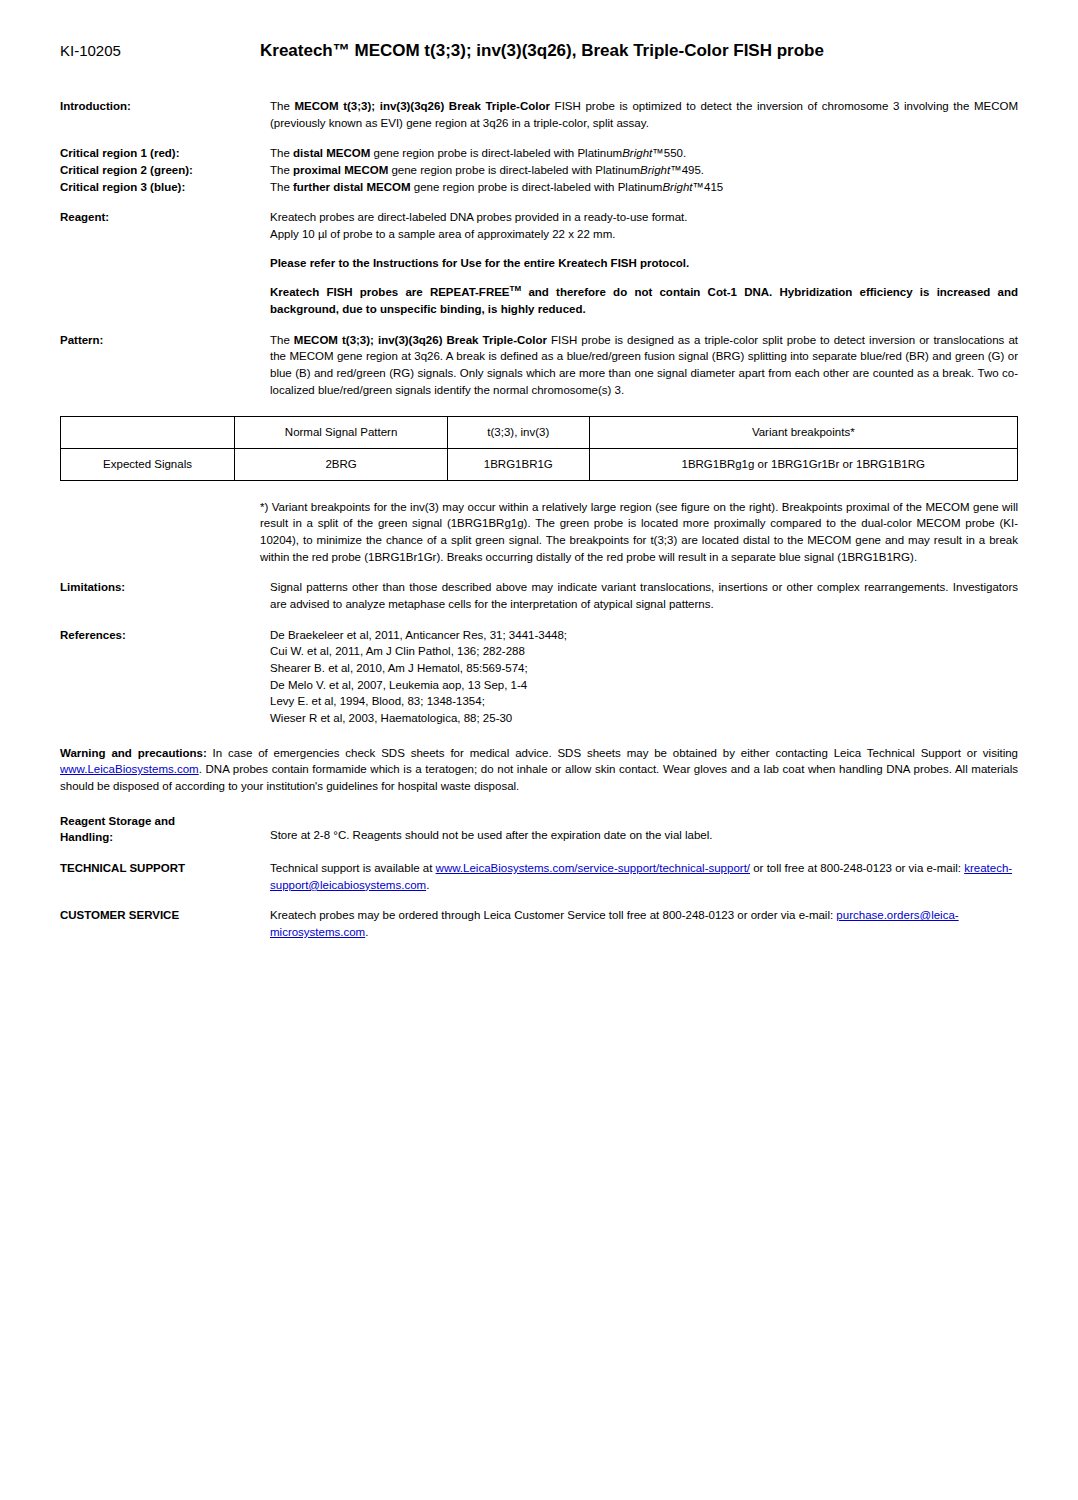KI-10205
Kreatech™ MECOM t(3;3); inv(3)(3q26), Break Triple-Color FISH probe
Introduction:
The MECOM t(3;3); inv(3)(3q26) Break Triple-Color FISH probe is optimized to detect the inversion of chromosome 3 involving the MECOM (previously known as EVI) gene region at 3q26 in a triple-color, split assay.
Critical region 1 (red):
Critical region 2 (green):
Critical region 3 (blue):
The distal MECOM gene region probe is direct-labeled with PlatinumBright™550.
The proximal MECOM gene region probe is direct-labeled with PlatinumBright™495.
The further distal MECOM gene region probe is direct-labeled with PlatinumBright™415
Reagent:
Kreatech probes are direct-labeled DNA probes provided in a ready-to-use format.
Apply 10 µl of probe to a sample area of approximately 22 x 22 mm.
Please refer to the Instructions for Use for the entire Kreatech FISH protocol.
Kreatech FISH probes are REPEAT-FREETM and therefore do not contain Cot-1 DNA. Hybridization efficiency is increased and background, due to unspecific binding, is highly reduced.
Pattern:
The MECOM t(3;3); inv(3)(3q26) Break Triple-Color FISH probe is designed as a triple-color split probe to detect inversion or translocations at the MECOM gene region at 3q26. A break is defined as a blue/red/green fusion signal (BRG) splitting into separate blue/red (BR) and green (G) or blue (B) and red/green (RG) signals. Only signals which are more than one signal diameter apart from each other are counted as a break. Two co-localized blue/red/green signals identify the normal chromosome(s) 3.
| | Normal Signal Pattern | t(3;3), inv(3) | Variant breakpoints* |
| Expected Signals | 2BRG | 1BRG1BR1G | 1BRG1BRg1g or 1BRG1Gr1Br or 1BRG1B1RG |
*) Variant breakpoints for the inv(3) may occur within a relatively large region (see figure on the right). Breakpoints proximal of the MECOM gene will result in a split of the green signal (1BRG1BRg1g). The green probe is located more proximally compared to the dual-color MECOM probe (KI-10204), to minimize the chance of a split green signal. The breakpoints for t(3;3) are located distal to the MECOM gene and may result in a break within the red probe (1BRG1Br1Gr). Breaks occurring distally of the red probe will result in a separate blue signal (1BRG1B1RG).
Limitations:
Signal patterns other than those described above may indicate variant translocations, insertions or other complex rearrangements. Investigators are advised to analyze metaphase cells for the interpretation of atypical signal patterns.
References:
De Braekeleer et al, 2011, Anticancer Res, 31; 3441-3448;
Cui W. et al, 2011, Am J Clin Pathol, 136; 282-288
Shearer B. et al, 2010, Am J Hematol, 85:569-574;
De Melo V. et al, 2007, Leukemia aop, 13 Sep, 1-4
Levy E. et al, 1994, Blood, 83; 1348-1354;
Wieser R et al, 2003, Haematologica, 88; 25-30
Warning and precautions: In case of emergencies check SDS sheets for medical advice. SDS sheets may be obtained by either contacting Leica Technical Support or visiting www.LeicaBiosystems.com. DNA probes contain formamide which is a teratogen; do not inhale or allow skin contact. Wear gloves and a lab coat when handling DNA probes. All materials should be disposed of according to your institution's guidelines for hospital waste disposal.
Reagent Storage and
Handling:
Store at 2-8 °C. Reagents should not be used after the expiration date on the vial label.
TECHNICAL SUPPORT
Technical support is available at www.LeicaBiosystems.com/service-support/technical-support/ or toll free at 800-248-0123 or via e-mail: kreatech-support@leicabiosystems.com.
CUSTOMER SERVICE
Kreatech probes may be ordered through Leica Customer Service toll free at 800-248-0123 or order via e-mail: purchase.orders@leica-microsystems.com.